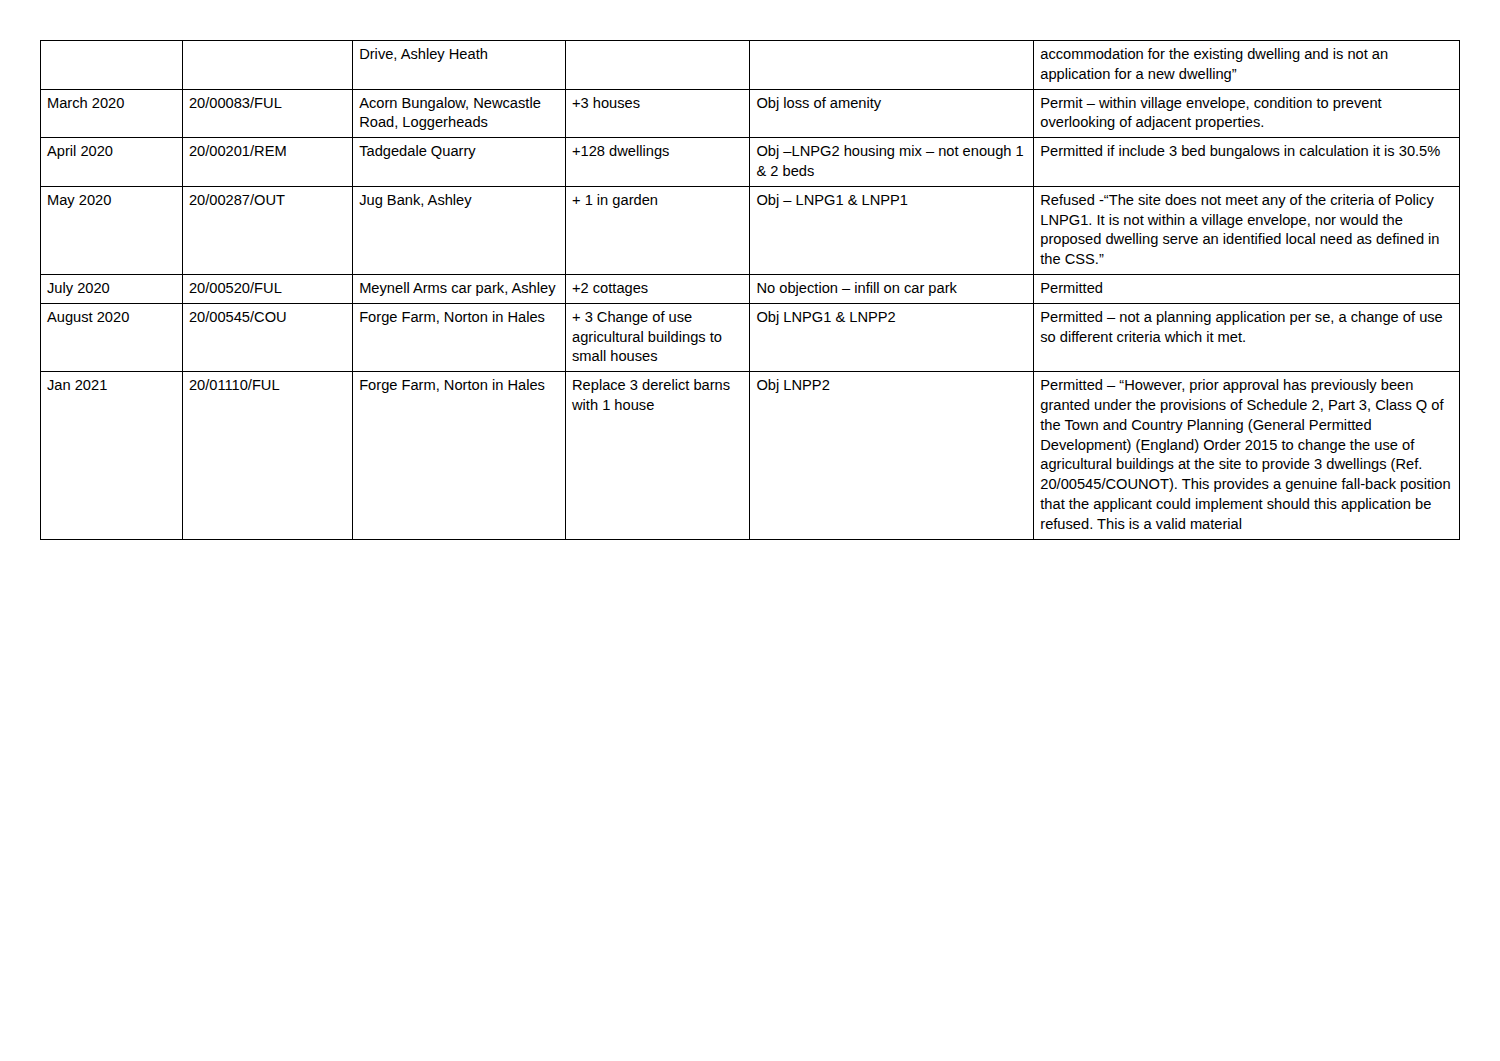| | | Drive, Ashley Heath | | | accommodation for the existing dwelling and is not an application for a new dwelling” |
| March 2020 | 20/00083/FUL | Acorn Bungalow, Newcastle Road, Loggerheads | +3 houses | Obj loss of amenity | Permit – within village envelope, condition to prevent overlooking of adjacent properties. |
| April 2020 | 20/00201/REM | Tadgedale Quarry | +128 dwellings | Obj –LNPG2 housing mix – not enough 1 & 2 beds | Permitted if include 3 bed bungalows in calculation it is 30.5% |
| May 2020 | 20/00287/OUT | Jug Bank, Ashley | + 1 in garden | Obj – LNPG1 & LNPP1 | Refused -“The site does not meet any of the criteria of Policy LNPG1. It is not within a village envelope, nor would the proposed dwelling serve an identified local need as defined in the CSS.” |
| July 2020 | 20/00520/FUL | Meynell Arms car park, Ashley | +2 cottages | No objection – infill on car park | Permitted |
| August 2020 | 20/00545/COU | Forge Farm, Norton in Hales | + 3 Change of use agricultural buildings to small houses | Obj LNPG1 & LNPP2 | Permitted – not a planning application per se, a change of use so different criteria which it met. |
| Jan 2021 | 20/01110/FUL | Forge Farm, Norton in Hales | Replace 3 derelict barns with 1 house | Obj LNPP2 | Permitted – “However, prior approval has previously been granted under the provisions of Schedule 2, Part 3, Class Q of the Town and Country Planning (General Permitted Development) (England) Order 2015 to change the use of agricultural buildings at the site to provide 3 dwellings (Ref. 20/00545/COUNOT). This provides a genuine fall-back position that the applicant could implement should this application be refused. This is a valid material |